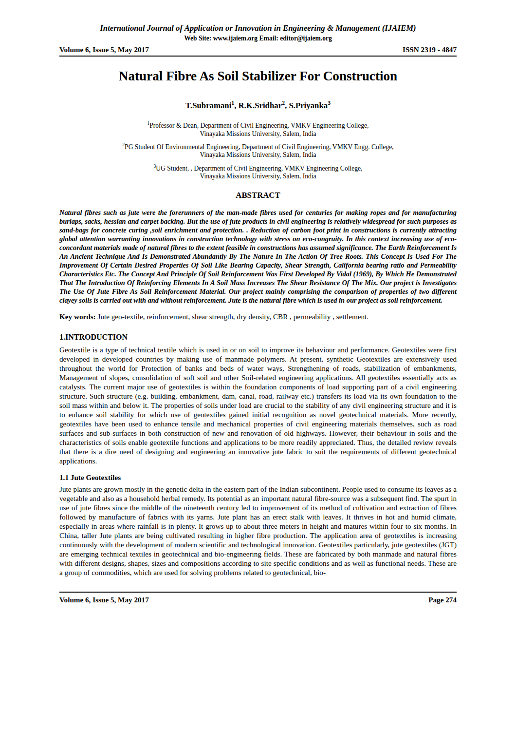International Journal of Application or Innovation in Engineering & Management (IJAIEM)
Web Site: www.ijaiem.org Email: editor@ijaiem.org
Volume 6, Issue 5, May 2017 ISSN 2319 - 4847
Natural Fibre As Soil Stabilizer For Construction
T.Subramani1, R.K.Sridhar2, S.Priyanka3
1Professor & Dean, Department of Civil Engineering, VMKV Engineering College,
Vinayaka Missions University, Salem, India
2PG Student Of Environmental Engineering, Department of Civil Engineering, VMKV Engg. College,
Vinayaka Missions University, Salem, India
3UG Student, , Department of Civil Engineering, VMKV Engineering College,
Vinayaka Missions University, Salem, India
ABSTRACT
Natural fibres such as jute were the forerunners of the man-made fibres used for centuries for making ropes and for manufacturing burlaps, sacks, hessian and carpet backing. But the use of jute products in civil engineering is relatively widespread for such purposes as sand-bags for concrete curing ,soil enrichment and protection. . Reduction of carbon foot print in constructions is currently attracting global attention warranting innovations in construction technology with stress on eco-congruity. In this context increasing use of eco-concordant materials made of natural fibres to the extent feasible in constructions has assumed significance. The Earth Reinforcement Is An Ancient Technique And Is Demonstrated Abundantly By The Nature In The Action Of Tree Roots. This Concept Is Used For The Improvement Of Certain Desired Properties Of Soil Like Bearing Capacity, Shear Strength, California bearing ratio and Permeability Characteristics Etc. The Concept And Principle Of Soil Reinforcement Was First Developed By Vidal (1969), By Which He Demonstrated That The Introduction Of Reinforcing Elements In A Soil Mass Increases The Shear Resistance Of The Mix. Our project is Investigates The Use Of Jute Fibre As Soil Reinforcement Material. Our project mainly comprising the comparison of properties of two different clayey soils is carried out with and without reinforcement. Jute is the natural fibre which is used in our project as soil reinforcement.
Key words: Jute geo-textile, reinforcement, shear strength, dry density, CBR , permeability , settlement.
1.INTRODUCTION
Geotextile is a type of technical textile which is used in or on soil to improve its behaviour and performance. Geotextiles were first developed in developed countries by making use of manmade polymers. At present, synthetic Geotextiles are extensively used throughout the world for Protection of banks and beds of water ways, Strengthening of roads, stabilization of embankments, Management of slopes, consolidation of soft soil and other Soil-related engineering applications. All geotextiles essentially acts as catalysts. The current major use of geotextiles is within the foundation components of load supporting part of a civil engineering structure. Such structure (e.g. building, embankment, dam, canal, road, railway etc.) transfers its load via its own foundation to the soil mass within and below it. The properties of soils under load are crucial to the stability of any civil engineering structure and it is to enhance soil stability for which use of geotextiles gained initial recognition as novel geotechnical materials. More recently, geotextiles have been used to enhance tensile and mechanical properties of civil engineering materials themselves, such as road surfaces and sub-surfaces in both construction of new and renovation of old highways. However, their behaviour in soils and the characteristics of soils enable geotextile functions and applications to be more readily appreciated. Thus, the detailed review reveals that there is a dire need of designing and engineering an innovative jute fabric to suit the requirements of different geotechnical applications.
1.1 Jute Geotextiles
Jute plants are grown mostly in the genetic delta in the eastern part of the Indian subcontinent. People used to consume its leaves as a vegetable and also as a household herbal remedy. Its potential as an important natural fibre-source was a subsequent find. The spurt in use of jute fibres since the middle of the nineteenth century led to improvement of its method of cultivation and extraction of fibres followed by manufacture of fabrics with its yarns. Jute plant has an erect stalk with leaves. It thrives in hot and humid climate, especially in areas where rainfall is in plenty. It grows up to about three meters in height and matures within four to six months. In China, taller Jute plants are being cultivated resulting in higher fibre production. The application area of geotextiles is increasing continuously with the development of modern scientific and technological innovation. Geotextiles particularly, jute geotextiles (JGT) are emerging technical textiles in geotechnical and bio-engineering fields. These are fabricated by both manmade and natural fibres with different designs, shapes, sizes and compositions according to site specific conditions and as well as functional needs. These are a group of commodities, which are used for solving problems related to geotechnical, bio-
Volume 6, Issue 5, May 2017 Page 274